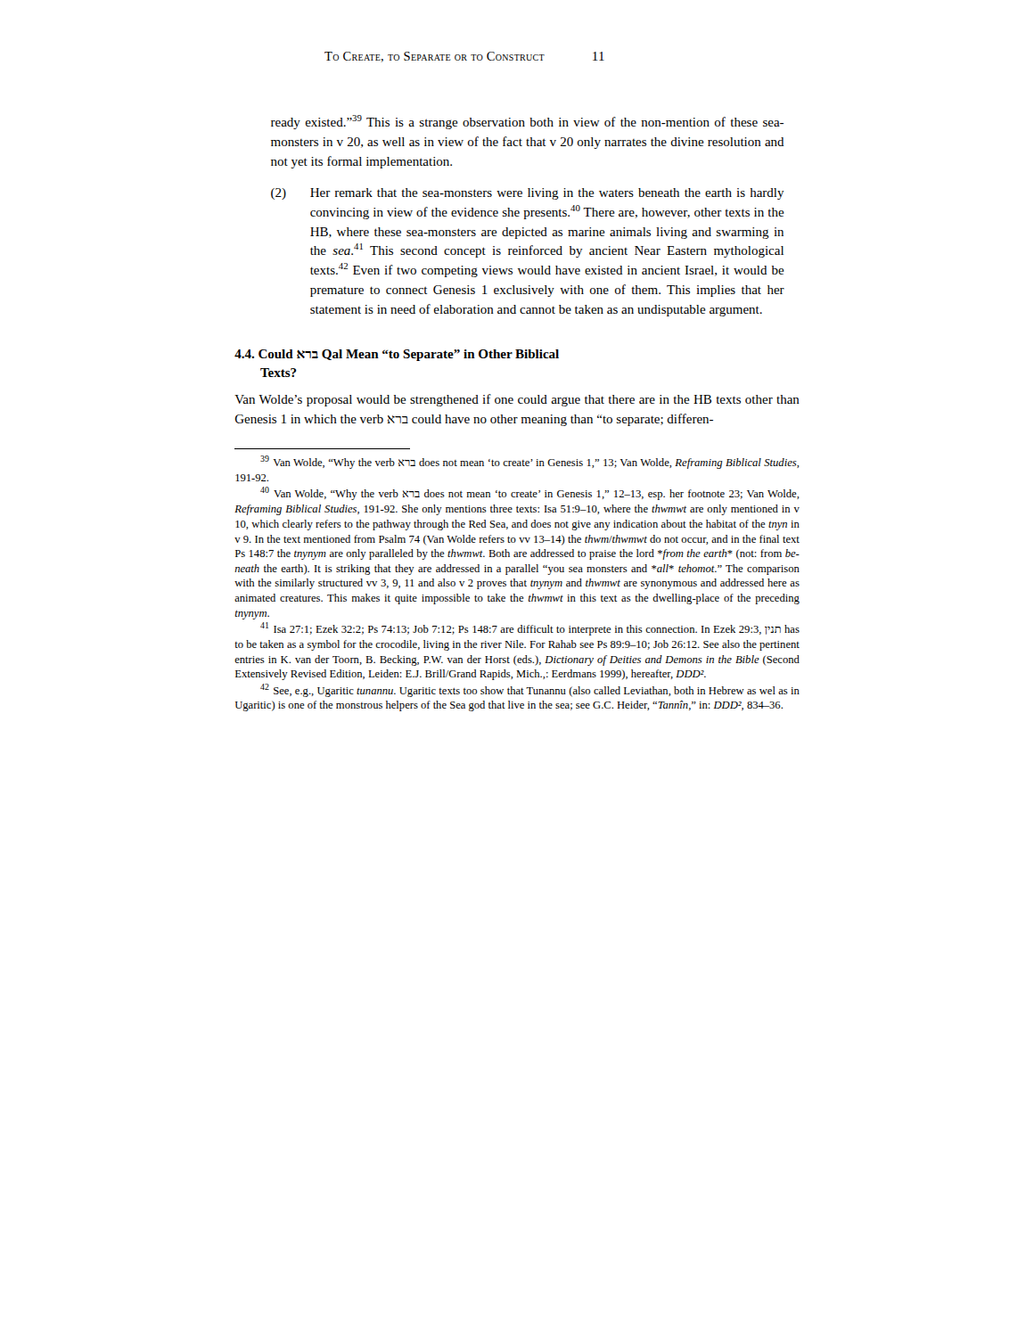To Create, to Separate or to Construct 11
ready existed.”39 This is a strange observation both in view of the non-mention of these sea-monsters in v 20, as well as in view of the fact that v 20 only narrates the divine resolution and not yet its formal implementation.
(2)
Her remark that the sea-monsters were living in the waters beneath the earth is hardly convincing in view of the evidence she presents.40 There are, however, other texts in the HB, where these sea-monsters are depicted as marine animals living and swarming in the sea.41 This second concept is reinforced by ancient Near Eastern mythological texts.42 Even if two competing views would have existed in ancient Israel, it would be premature to connect Genesis 1 exclusively with one of them. This implies that her statement is in need of elaboration and cannot be taken as an undisputable argument.
4.4. Could ברא Qal Mean “to Separate” in Other Biblical Texts?
Van Wolde’s proposal would be strengthened if one could argue that there are in the HB texts other than Genesis 1 in which the verb ברא could have no other meaning than “to separate; differen-
39 Van Wolde, “Why the verb ברא does not mean ‘to create’ in Genesis 1,” 13; Van Wolde, Reframing Biblical Studies, 191-92.
40 Van Wolde, “Why the verb ברא does not mean ‘to create’ in Genesis 1,” 12–13, esp. her footnote 23; Van Wolde, Reframing Biblical Studies, 191-92. She only mentions three texts: Isa 51:9–10, where the thwmwt are only mentioned in v 10, which clearly refers to the pathway through the Red Sea, and does not give any indication about the habitat of the tnyn in v 9. In the text mentioned from Psalm 74 (Van Wolde refers to vv 13–14) the thwm/thwmwt do not occur, and in the final text Ps 148:7 the tnynym are only paralleled by the thwmwt. Both are addressed to praise the lord *from the earth* (not: from beneath the earth). It is striking that they are addressed in a parallel “you sea monsters and *all* tehomot.” The comparison with the similarly structured vv 3, 9, 11 and also v 2 proves that tnynym and thwmwt are synonymous and addressed here as animated creatures. This makes it quite impossible to take the thwmwt in this text as the dwelling-place of the preceding tnynym.
41 Isa 27:1; Ezek 32:2; Ps 74:13; Job 7:12; Ps 148:7 are difficult to interprete in this connection. In Ezek 29:3, תנין has to be taken as a symbol for the crocodile, living in the river Nile. For Rahab see Ps 89:9–10; Job 26:12. See also the pertinent entries in K. van der Toorn, B. Becking, P.W. van der Horst (eds.), Dictionary of Deities and Demons in the Bible (Second Extensively Revised Edition, Leiden: E.J. Brill/Grand Rapids, Mich.,: Eerdmans 1999), hereafter, DDD².
42 See, e.g., Ugaritic tunannu. Ugaritic texts too show that Tunannu (also called Leviathan, both in Hebrew as wel as in Ugaritic) is one of the monstrous helpers of the Sea god that live in the sea; see G.C. Heider, “Tannîn,” in: DDD², 834–36.